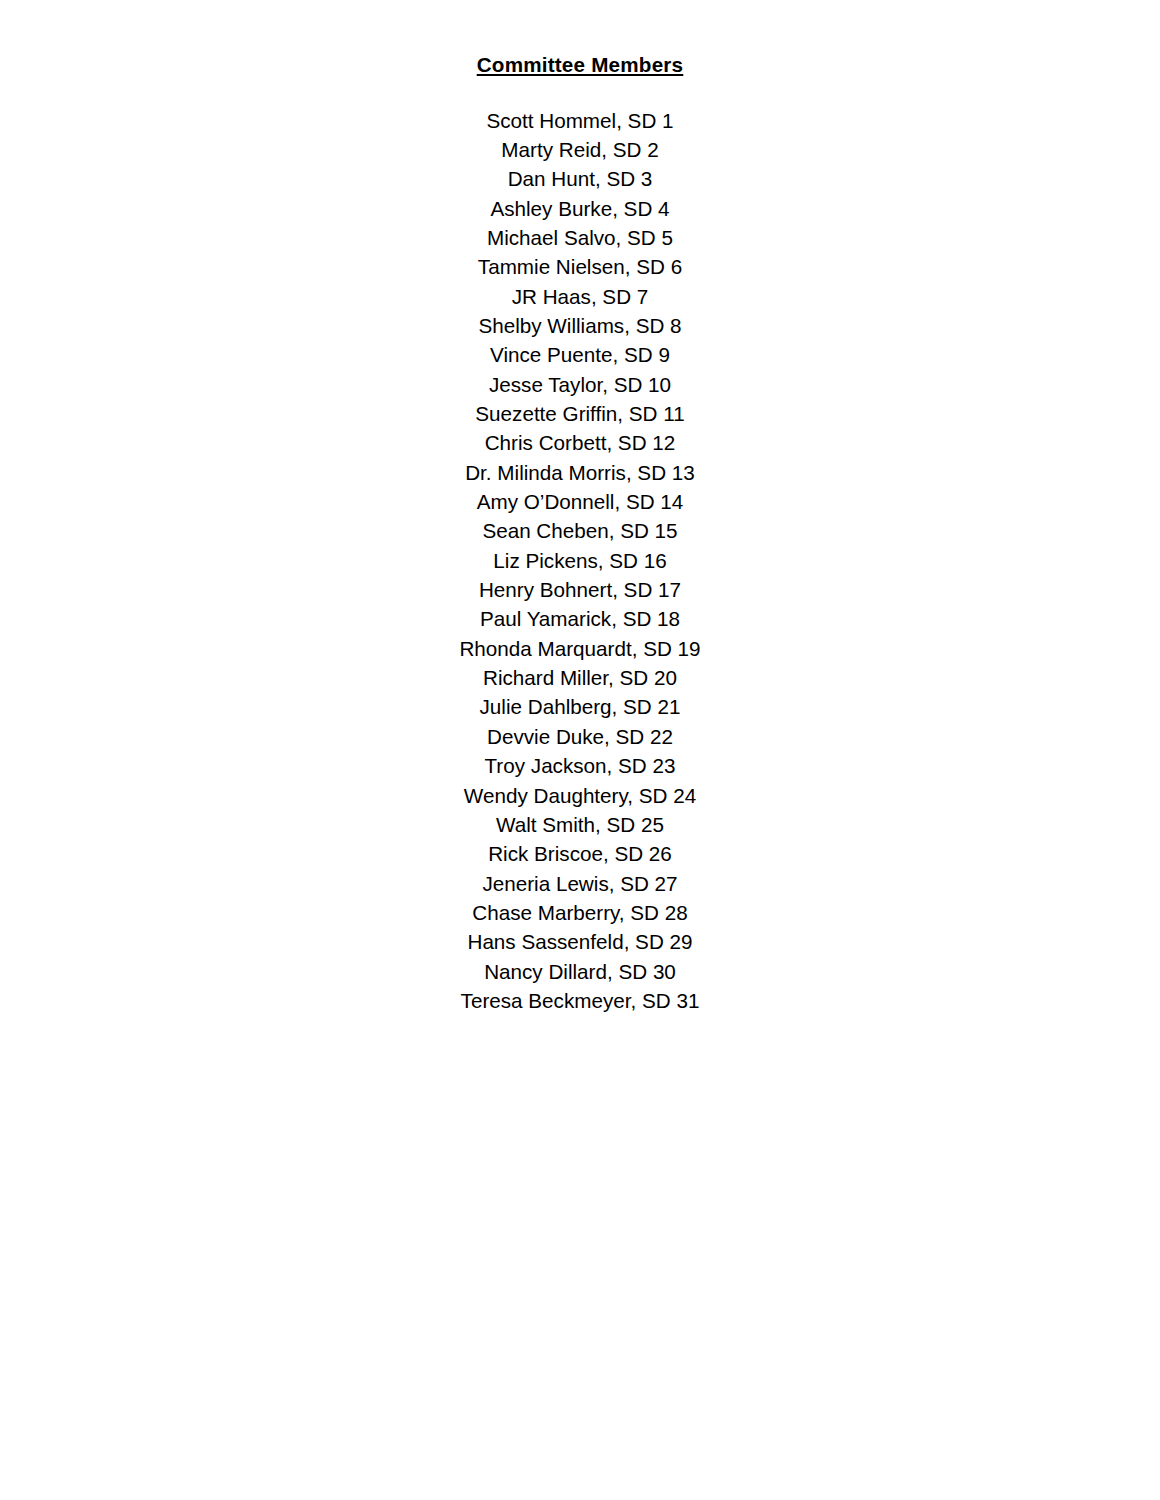Committee Members
Scott Hommel, SD 1
Marty Reid, SD 2
Dan Hunt, SD 3
Ashley Burke, SD 4
Michael Salvo, SD 5
Tammie Nielsen, SD 6
JR Haas, SD 7
Shelby Williams, SD 8
Vince Puente, SD 9
Jesse Taylor, SD 10
Suezette Griffin, SD 11
Chris Corbett, SD 12
Dr. Milinda Morris, SD 13
Amy O’Donnell, SD 14
Sean Cheben, SD 15
Liz Pickens, SD 16
Henry Bohnert, SD 17
Paul Yamarick, SD 18
Rhonda Marquardt, SD 19
Richard Miller, SD 20
Julie Dahlberg, SD 21
Devvie Duke, SD 22
Troy Jackson, SD 23
Wendy Daughtery, SD 24
Walt Smith, SD 25
Rick Briscoe, SD 26
Jeneria Lewis, SD 27
Chase Marberry, SD 28
Hans Sassenfeld, SD 29
Nancy Dillard, SD 30
Teresa Beckmeyer, SD 31